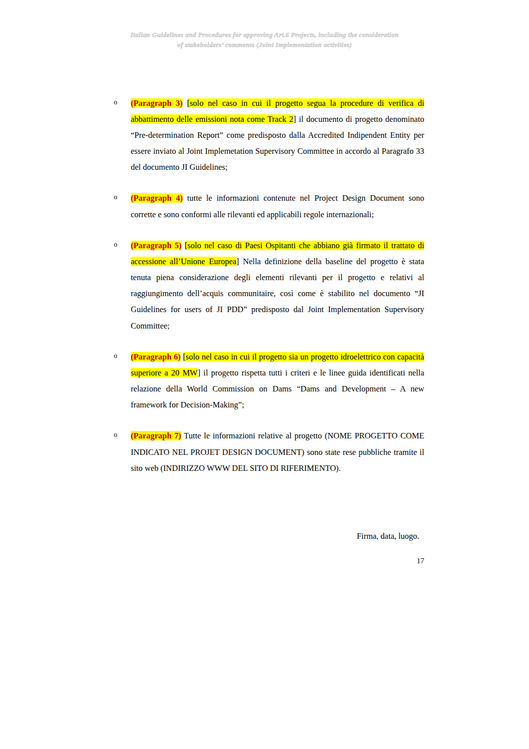Italian Guidelines and Procedures for approving Art.6 Projects, including the consideration
of stakeholders’ comments (Joint Implementation activities)
(Paragraph 3) [solo nel caso in cui il progetto segua la procedure di verifica di abbattimento delle emissioni nota come Track 2] il documento di progetto denominato “Pre-determination Report” come predisposto dalla Accredited Indipendent Entity per essere inviato al Joint Implemetation Supervisory Committee in accordo al Paragrafo 33 del documento JI Guidelines;
(Paragraph 4) tutte le informazioni contenute nel Project Design Document sono corrette e sono conformi alle rilevanti ed applicabili regole internazionali;
(Paragraph 5) [solo nel caso di Paesi Ospitanti che abbiano già firmato il trattato di accessione all’Unione Europea] Nella definizione della baseline del progetto è stata tenuta piena considerazione degli elementi rilevanti per il progetto e relativi al raggiungimento dell’acquis communitaire, così come è stabilito nel documento “JI Guidelines for users of JI PDD” predisposto dal Joint Implementation Supervisory Committee;
(Paragraph 6) [solo nel caso in cui il progetto sia un progetto idroelettrico con capacità superiore a 20 MW] il progetto rispetta tutti i criteri e le linee guida identificati nella relazione della World Commission on Dams “Dams and Development – A new framework for Decision-Making”;
(Paragraph 7) Tutte le informazioni relative al progetto (NOME PROGETTO COME INDICATO NEL PROJET DESIGN DOCUMENT) sono state rese pubbliche tramite il sito web (INDIRIZZO WWW DEL SITO DI RIFERIMENTO).
Firma, data, luogo.
17